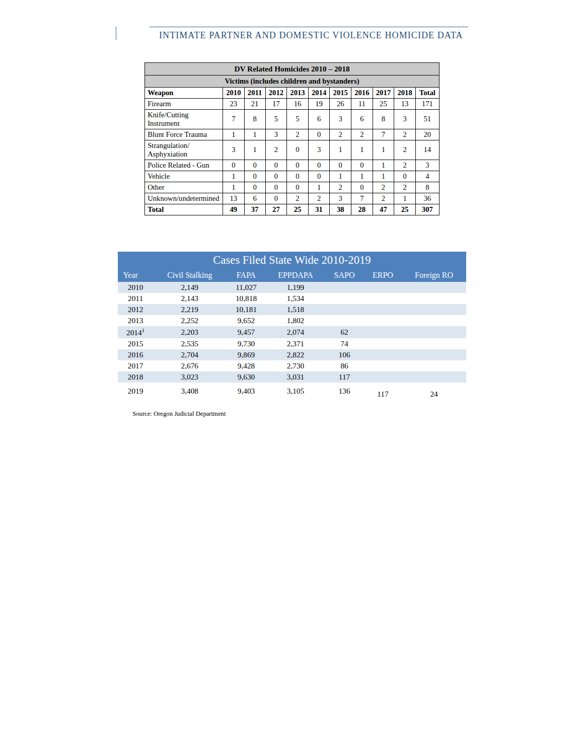Intimate Partner and Domestic Violence Homicide Data
| DV Related Homicides 2010 – 2018 |
| --- |
| Victims (includes children and bystanders) |
| Weapon | 2010 | 2011 | 2012 | 2013 | 2014 | 2015 | 2016 | 2017 | 2018 | Total |
| Firearm | 23 | 21 | 17 | 16 | 19 | 26 | 11 | 25 | 13 | 171 |
| Knife/Cutting Instrument | 7 | 8 | 5 | 5 | 6 | 3 | 6 | 8 | 3 | 51 |
| Blunt Force Trauma | 1 | 1 | 3 | 2 | 0 | 2 | 2 | 7 | 2 | 20 |
| Strangulation/ Asphyxiation | 3 | 1 | 2 | 0 | 3 | 1 | 1 | 1 | 2 | 14 |
| Police Related - Gun | 0 | 0 | 0 | 0 | 0 | 0 | 0 | 1 | 2 | 3 |
| Vehicle | 1 | 0 | 0 | 0 | 0 | 1 | 1 | 1 | 0 | 4 |
| Other | 1 | 0 | 0 | 0 | 1 | 2 | 0 | 2 | 2 | 8 |
| Unknown/undetermined | 13 | 6 | 0 | 2 | 2 | 3 | 7 | 2 | 1 | 36 |
| Total | 49 | 37 | 27 | 25 | 31 | 38 | 28 | 47 | 25 | 307 |
Cases Filed State Wide 2010-2019
| Year | Civil Stalking | FAPA | EPPDAPA | SAPO | ERPO | Foreign RO |
| --- | --- | --- | --- | --- | --- | --- |
| 2010 | 2,149 | 11,027 | 1,199 | | | |
| 2011 | 2,143 | 10,818 | 1,534 | | | |
| 2012 | 2,219 | 10,181 | 1,518 | | | |
| 2013 | 2,252 | 9,652 | 1,802 | | | |
| 2014 1 | 2,203 | 9,457 | 2,074 | 62 | | |
| 2015 | 2,535 | 9,730 | 2,371 | 74 | | |
| 2016 | 2,704 | 9,869 | 2,822 | 106 | | |
| 2017 | 2,676 | 9,428 | 2,730 | 86 | | |
| 2018 | 3,023 | 9,630 | 3,031 | 117 | | |
| 2019 | 3,408 | 9,403 | 3,105 | 136 | 117 | 24 |
Source: Oregon Judicial Department